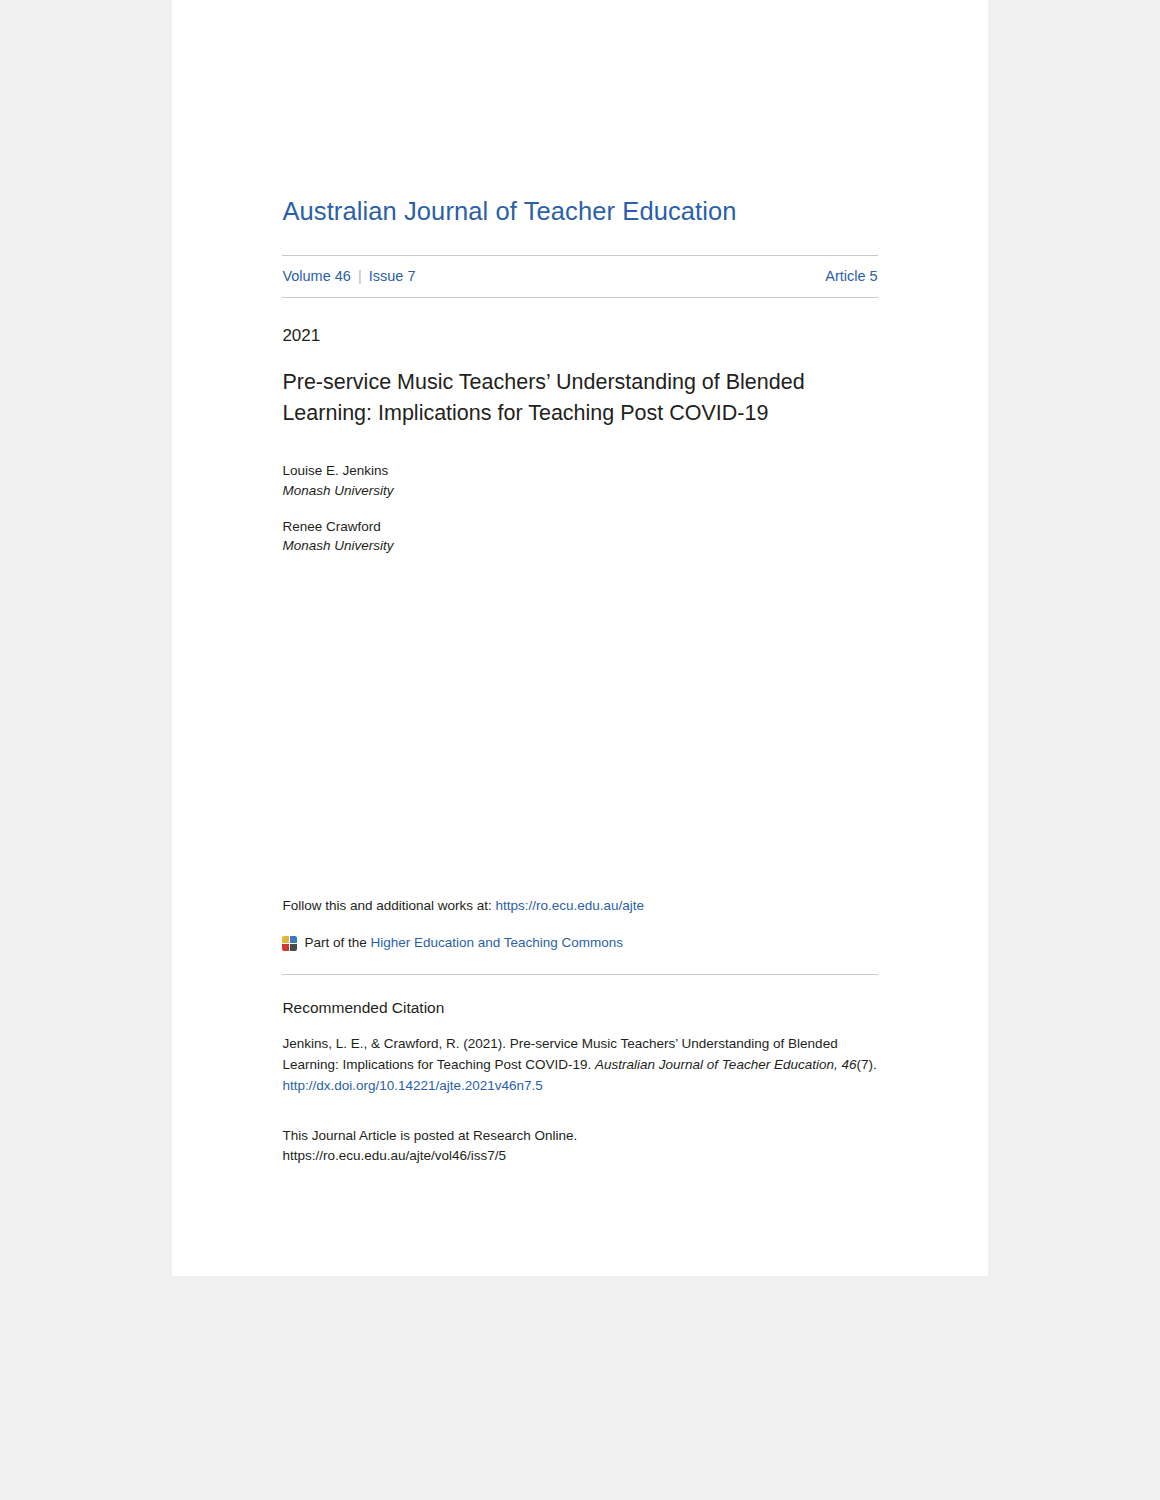Australian Journal of Teacher Education
Volume 46|Issue 7
Article 5
2021
Pre-service Music Teachers’ Understanding of Blended Learning: Implications for Teaching Post COVID-19
Louise E. Jenkins
Monash University
Renee Crawford
Monash University
Follow this and additional works at: https://ro.ecu.edu.au/ajte
Part of the Higher Education and Teaching Commons
Recommended Citation
Jenkins, L. E., & Crawford, R. (2021). Pre-service Music Teachers’ Understanding of Blended Learning: Implications for Teaching Post COVID-19. Australian Journal of Teacher Education, 46(7).
http://dx.doi.org/10.14221/ajte.2021v46n7.5
This Journal Article is posted at Research Online.
https://ro.ecu.edu.au/ajte/vol46/iss7/5